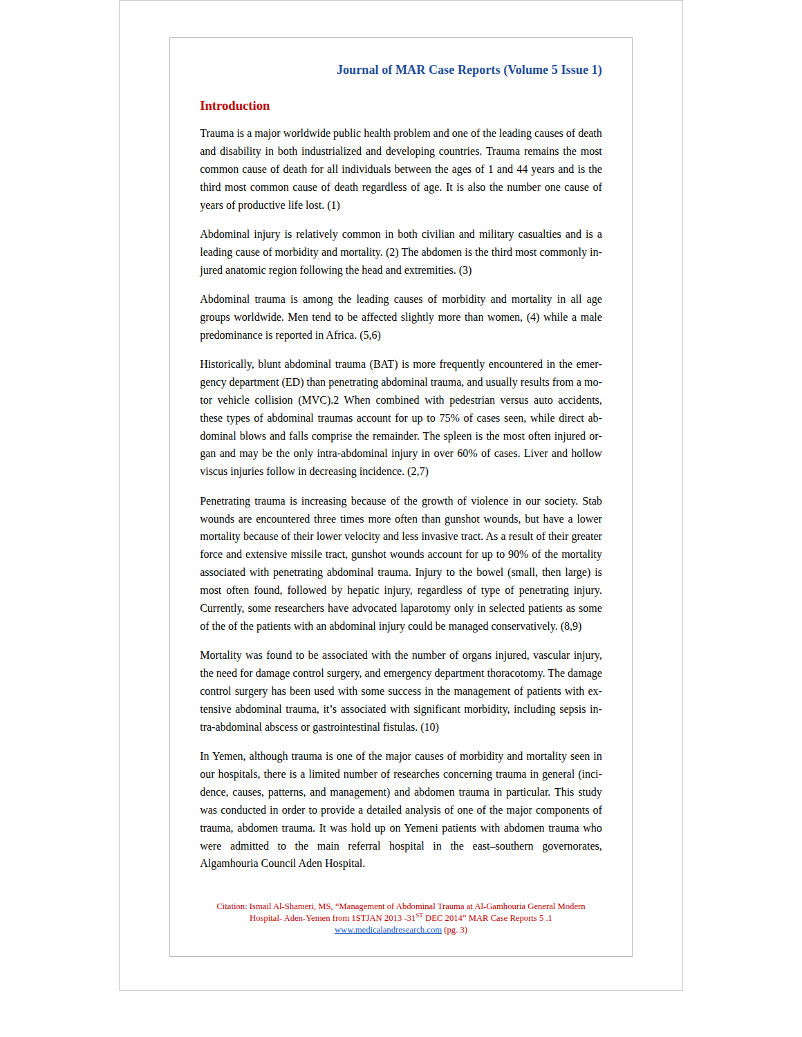Journal of MAR Case Reports (Volume 5 Issue 1)
Introduction
Trauma is a major worldwide public health problem and one of the leading causes of death and disability in both industrialized and developing countries. Trauma remains the most common cause of death for all individuals between the ages of 1 and 44 years and is the third most common cause of death regardless of age. It is also the number one cause of years of productive life lost. (1)
Abdominal injury is relatively common in both civilian and military casualties and is a leading cause of morbidity and mortality. (2) The abdomen is the third most commonly injured anatomic region following the head and extremities. (3)
Abdominal trauma is among the leading causes of morbidity and mortality in all age groups worldwide. Men tend to be affected slightly more than women, (4) while a male predominance is reported in Africa. (5,6)
Historically, blunt abdominal trauma (BAT) is more frequently encountered in the emergency department (ED) than penetrating abdominal trauma, and usually results from a motor vehicle collision (MVC).2 When combined with pedestrian versus auto accidents, these types of abdominal traumas account for up to 75% of cases seen, while direct abdominal blows and falls comprise the remainder. The spleen is the most often injured organ and may be the only intra-abdominal injury in over 60% of cases. Liver and hollow viscus injuries follow in decreasing incidence. (2,7)
Penetrating trauma is increasing because of the growth of violence in our society. Stab wounds are encountered three times more often than gunshot wounds, but have a lower mortality because of their lower velocity and less invasive tract. As a result of their greater force and extensive missile tract, gunshot wounds account for up to 90% of the mortality associated with penetrating abdominal trauma. Injury to the bowel (small, then large) is most often found, followed by hepatic injury, regardless of type of penetrating injury. Currently, some researchers have advocated laparotomy only in selected patients as some of the of the patients with an abdominal injury could be managed conservatively. (8,9)
Mortality was found to be associated with the number of organs injured, vascular injury, the need for damage control surgery, and emergency department thoracotomy. The damage control surgery has been used with some success in the management of patients with extensive abdominal trauma, it’s associated with significant morbidity, including sepsis intra-abdominal abscess or gastrointestinal fistulas. (10)
In Yemen, although trauma is one of the major causes of morbidity and mortality seen in our hospitals, there is a limited number of researches concerning trauma in general (incidence, causes, patterns, and management) and abdomen trauma in particular. This study was conducted in order to provide a detailed analysis of one of the major components of trauma, abdomen trauma. It was hold up on Yemeni patients with abdomen trauma who were admitted to the main referral hospital in the east–southern governorates, Algamhouria Council Aden Hospital.
Citation: Ismail Al-Shameri, MS, “Management of Abdominal Trauma at Al-Gamhouria General Modern Hospital- Aden-Yemen from 1STJAN 2013 -31ST DEC 2014” MAR Case Reports 5 .1
www.medicalandresearch.com (pg. 3)